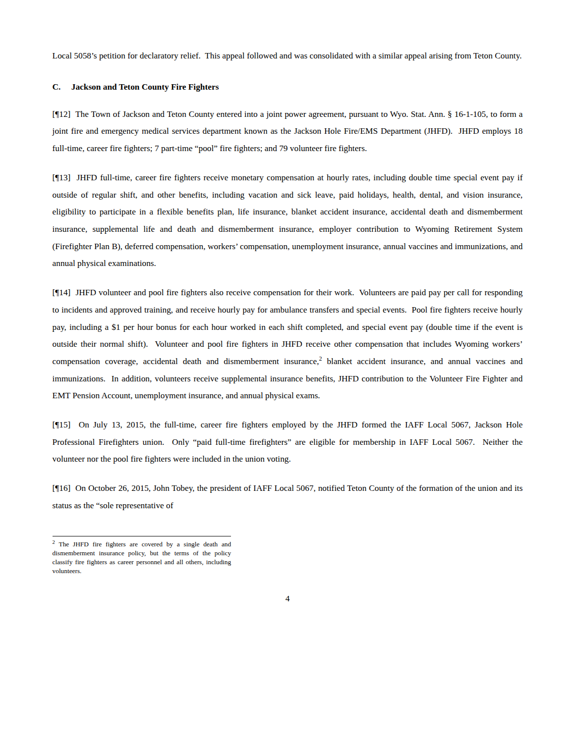Local 5058’s petition for declaratory relief. This appeal followed and was consolidated with a similar appeal arising from Teton County.
C. Jackson and Teton County Fire Fighters
[¶12] The Town of Jackson and Teton County entered into a joint power agreement, pursuant to Wyo. Stat. Ann. § 16-1-105, to form a joint fire and emergency medical services department known as the Jackson Hole Fire/EMS Department (JHFD). JHFD employs 18 full-time, career fire fighters; 7 part-time “pool” fire fighters; and 79 volunteer fire fighters.
[¶13] JHFD full-time, career fire fighters receive monetary compensation at hourly rates, including double time special event pay if outside of regular shift, and other benefits, including vacation and sick leave, paid holidays, health, dental, and vision insurance, eligibility to participate in a flexible benefits plan, life insurance, blanket accident insurance, accidental death and dismemberment insurance, supplemental life and death and dismemberment insurance, employer contribution to Wyoming Retirement System (Firefighter Plan B), deferred compensation, workers’ compensation, unemployment insurance, annual vaccines and immunizations, and annual physical examinations.
[¶14] JHFD volunteer and pool fire fighters also receive compensation for their work. Volunteers are paid pay per call for responding to incidents and approved training, and receive hourly pay for ambulance transfers and special events. Pool fire fighters receive hourly pay, including a $1 per hour bonus for each hour worked in each shift completed, and special event pay (double time if the event is outside their normal shift). Volunteer and pool fire fighters in JHFD receive other compensation that includes Wyoming workers’ compensation coverage, accidental death and dismemberment insurance,2 blanket accident insurance, and annual vaccines and immunizations. In addition, volunteers receive supplemental insurance benefits, JHFD contribution to the Volunteer Fire Fighter and EMT Pension Account, unemployment insurance, and annual physical exams.
[¶15] On July 13, 2015, the full-time, career fire fighters employed by the JHFD formed the IAFF Local 5067, Jackson Hole Professional Firefighters union. Only “paid full-time firefighters” are eligible for membership in IAFF Local 5067. Neither the volunteer nor the pool fire fighters were included in the union voting.
[¶16] On October 26, 2015, John Tobey, the president of IAFF Local 5067, notified Teton County of the formation of the union and its status as the “sole representative of
2 The JHFD fire fighters are covered by a single death and dismemberment insurance policy, but the terms of the policy classify fire fighters as career personnel and all others, including volunteers.
4